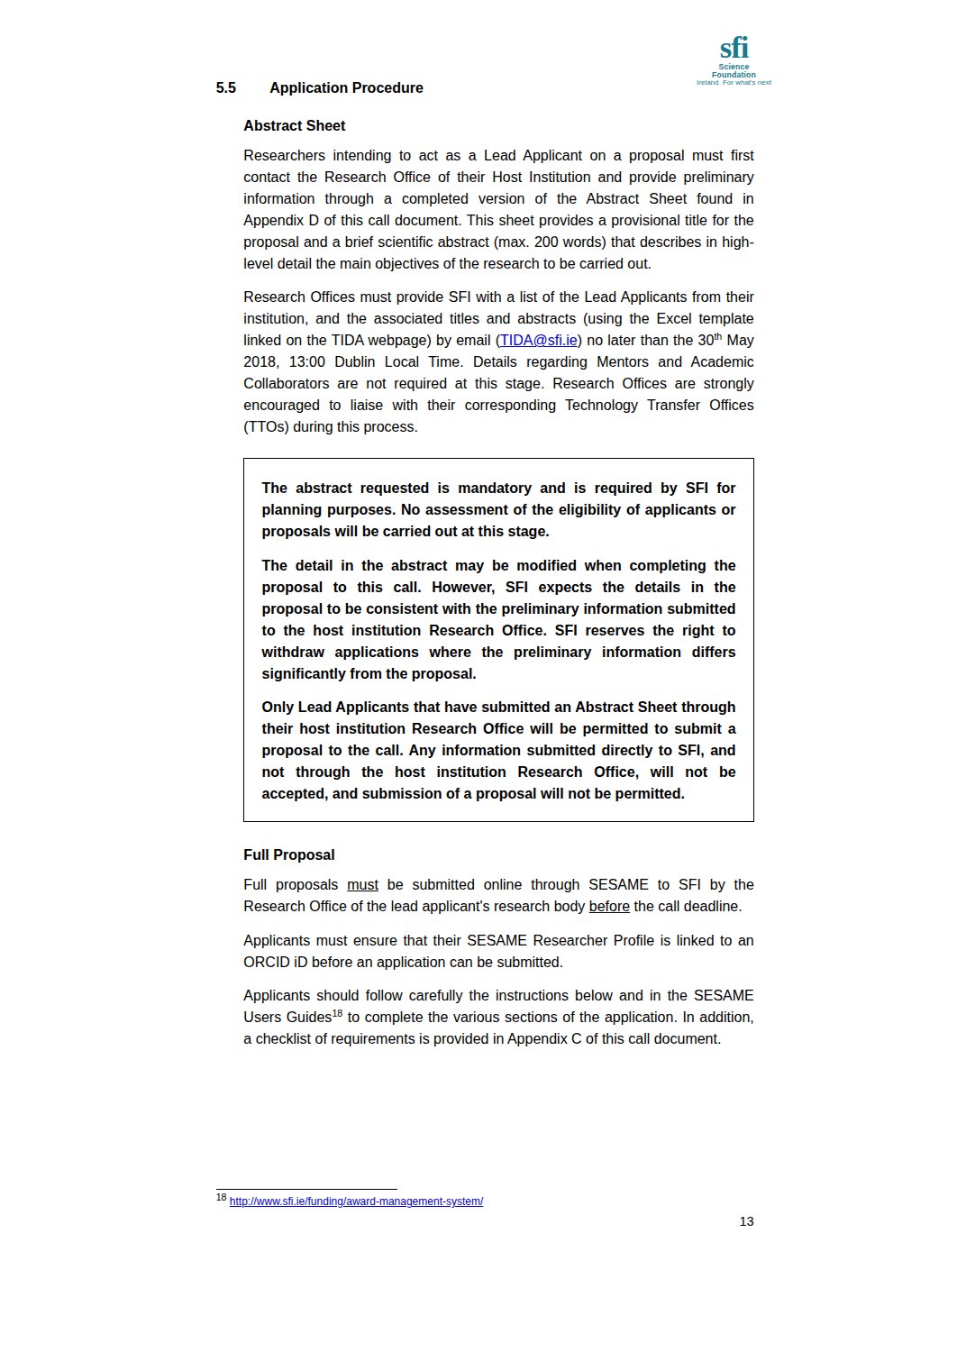sfi
Science
Foundation
Ireland For what's next
5.5 Application Procedure
Abstract Sheet
Researchers intending to act as a Lead Applicant on a proposal must first contact the Research Office of their Host Institution and provide preliminary information through a completed version of the Abstract Sheet found in Appendix D of this call document. This sheet provides a provisional title for the proposal and a brief scientific abstract (max. 200 words) that describes in high-level detail the main objectives of the research to be carried out.
Research Offices must provide SFI with a list of the Lead Applicants from their institution, and the associated titles and abstracts (using the Excel template linked on the TIDA webpage) by email (TIDA@sfi.ie) no later than the 30th May 2018, 13:00 Dublin Local Time. Details regarding Mentors and Academic Collaborators are not required at this stage. Research Offices are strongly encouraged to liaise with their corresponding Technology Transfer Offices (TTOs) during this process.
The abstract requested is mandatory and is required by SFI for planning purposes. No assessment of the eligibility of applicants or proposals will be carried out at this stage.
The detail in the abstract may be modified when completing the proposal to this call. However, SFI expects the details in the proposal to be consistent with the preliminary information submitted to the host institution Research Office. SFI reserves the right to withdraw applications where the preliminary information differs significantly from the proposal.
Only Lead Applicants that have submitted an Abstract Sheet through their host institution Research Office will be permitted to submit a proposal to the call. Any information submitted directly to SFI, and not through the host institution Research Office, will not be accepted, and submission of a proposal will not be permitted.
Full Proposal
Full proposals must be submitted online through SESAME to SFI by the Research Office of the lead applicant's research body before the call deadline.
Applicants must ensure that their SESAME Researcher Profile is linked to an ORCID iD before an application can be submitted.
Applicants should follow carefully the instructions below and in the SESAME Users Guides18 to complete the various sections of the application. In addition, a checklist of requirements is provided in Appendix C of this call document.
18 http://www.sfi.ie/funding/award-management-system/
13